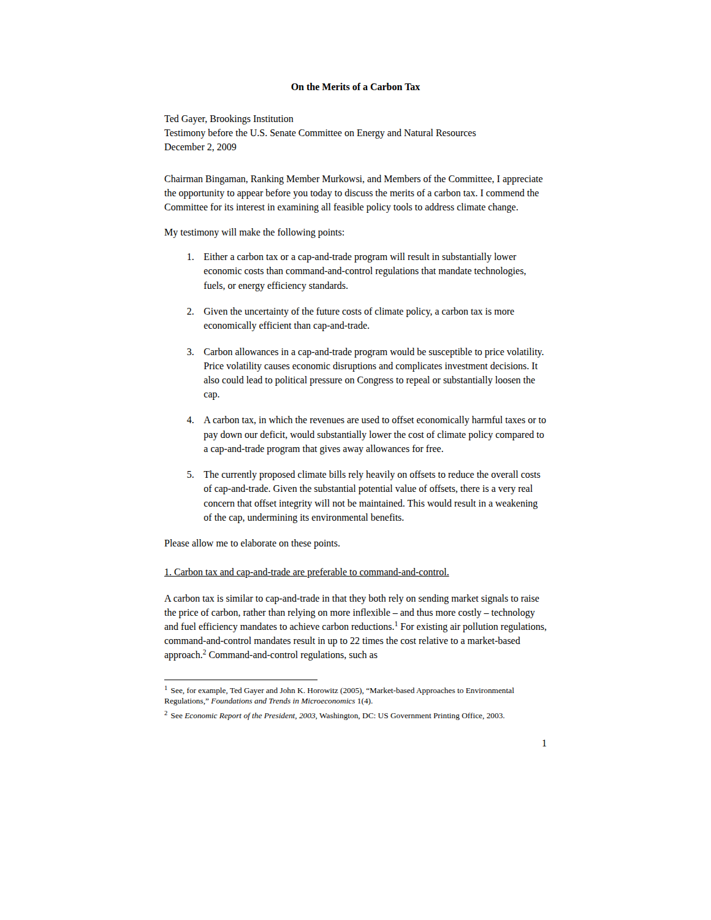On the Merits of a Carbon Tax
Ted Gayer, Brookings Institution
Testimony before the U.S. Senate Committee on Energy and Natural Resources
December 2, 2009
Chairman Bingaman, Ranking Member Murkowsi, and Members of the Committee, I appreciate the opportunity to appear before you today to discuss the merits of a carbon tax. I commend the Committee for its interest in examining all feasible policy tools to address climate change.
My testimony will make the following points:
Either a carbon tax or a cap-and-trade program will result in substantially lower economic costs than command-and-control regulations that mandate technologies, fuels, or energy efficiency standards.
Given the uncertainty of the future costs of climate policy, a carbon tax is more economically efficient than cap-and-trade.
Carbon allowances in a cap-and-trade program would be susceptible to price volatility. Price volatility causes economic disruptions and complicates investment decisions. It also could lead to political pressure on Congress to repeal or substantially loosen the cap.
A carbon tax, in which the revenues are used to offset economically harmful taxes or to pay down our deficit, would substantially lower the cost of climate policy compared to a cap-and-trade program that gives away allowances for free.
The currently proposed climate bills rely heavily on offsets to reduce the overall costs of cap-and-trade. Given the substantial potential value of offsets, there is a very real concern that offset integrity will not be maintained. This would result in a weakening of the cap, undermining its environmental benefits.
Please allow me to elaborate on these points.
1. Carbon tax and cap-and-trade are preferable to command-and-control.
A carbon tax is similar to cap-and-trade in that they both rely on sending market signals to raise the price of carbon, rather than relying on more inflexible – and thus more costly – technology and fuel efficiency mandates to achieve carbon reductions.1 For existing air pollution regulations, command-and-control mandates result in up to 22 times the cost relative to a market-based approach.2 Command-and-control regulations, such as
1 See, for example, Ted Gayer and John K. Horowitz (2005), “Market-based Approaches to Environmental Regulations,” Foundations and Trends in Microeconomics 1(4).
2 See Economic Report of the President, 2003, Washington, DC: US Government Printing Office, 2003.
1